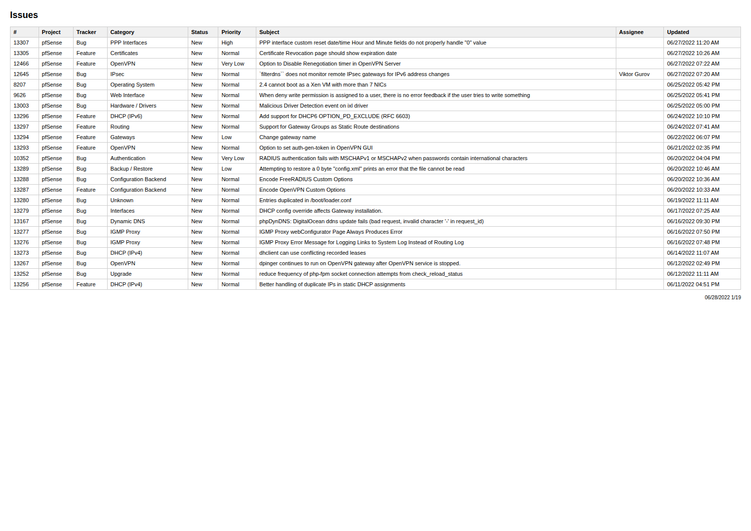Issues
| # | Project | Tracker | Category | Status | Priority | Subject | Assignee | Updated |
| --- | --- | --- | --- | --- | --- | --- | --- | --- |
| 13307 | pfSense | Bug | PPP Interfaces | New | High | PPP interface custom reset date/time Hour and Minute fields do not properly handle "0" value | | 06/27/2022 11:20 AM |
| 13305 | pfSense | Feature | Certificates | New | Normal | Certificate Revocation page should show expiration date | | 06/27/2022 10:26 AM |
| 12466 | pfSense | Feature | OpenVPN | New | Very Low | Option to Disable Renegotiation timer in OpenVPN Server | | 06/27/2022 07:22 AM |
| 12645 | pfSense | Bug | IPsec | New | Normal | `filterdns`` does not monitor remote IPsec gateways for IPv6 address changes | Viktor Gurov | 06/27/2022 07:20 AM |
| 8207 | pfSense | Bug | Operating System | New | Normal | 2.4 cannot boot as a Xen VM with more than 7 NICs | | 06/25/2022 05:42 PM |
| 9626 | pfSense | Bug | Web Interface | New | Normal | When deny write permission is assigned to a user, there is no error feedback if the user tries to write something | | 06/25/2022 05:41 PM |
| 13003 | pfSense | Bug | Hardware / Drivers | New | Normal | Malicious Driver Detection event on ixl driver | | 06/25/2022 05:00 PM |
| 13296 | pfSense | Feature | DHCP (IPv6) | New | Normal | Add support for DHCP6 OPTION_PD_EXCLUDE (RFC 6603) | | 06/24/2022 10:10 PM |
| 13297 | pfSense | Feature | Routing | New | Normal | Support for Gateway Groups as Static Route destinations | | 06/24/2022 07:41 AM |
| 13294 | pfSense | Feature | Gateways | New | Low | Change gateway name | | 06/22/2022 06:07 PM |
| 13293 | pfSense | Feature | OpenVPN | New | Normal | Option to set auth-gen-token in OpenVPN GUI | | 06/21/2022 02:35 PM |
| 10352 | pfSense | Bug | Authentication | New | Very Low | RADIUS authentication fails with MSCHAPv1 or MSCHAPv2 when passwords contain international characters | | 06/20/2022 04:04 PM |
| 13289 | pfSense | Bug | Backup / Restore | New | Low | Attempting to restore a 0 byte "config.xml" prints an error that the file cannot be read | | 06/20/2022 10:46 AM |
| 13288 | pfSense | Bug | Configuration Backend | New | Normal | Encode FreeRADIUS Custom Options | | 06/20/2022 10:36 AM |
| 13287 | pfSense | Feature | Configuration Backend | New | Normal | Encode OpenVPN Custom Options | | 06/20/2022 10:33 AM |
| 13280 | pfSense | Bug | Unknown | New | Normal | Entries duplicated in /boot/loader.conf | | 06/19/2022 11:11 AM |
| 13279 | pfSense | Bug | Interfaces | New | Normal | DHCP config override affects Gateway installation. | | 06/17/2022 07:25 AM |
| 13167 | pfSense | Bug | Dynamic DNS | New | Normal | phpDynDNS: DigitalOcean ddns update fails (bad request, invalid character '-' in request_id) | | 06/16/2022 09:30 PM |
| 13277 | pfSense | Bug | IGMP Proxy | New | Normal | IGMP Proxy webConfigurator Page Always Produces Error | | 06/16/2022 07:50 PM |
| 13276 | pfSense | Bug | IGMP Proxy | New | Normal | IGMP Proxy Error Message for Logging Links to System Log Instead of Routing Log | | 06/16/2022 07:48 PM |
| 13273 | pfSense | Bug | DHCP (IPv4) | New | Normal | dhclient can use conflicting recorded leases | | 06/14/2022 11:07 AM |
| 13267 | pfSense | Bug | OpenVPN | New | Normal | dpinger continues to run on OpenVPN gateway after OpenVPN service is stopped. | | 06/12/2022 02:49 PM |
| 13252 | pfSense | Bug | Upgrade | New | Normal | reduce frequency of php-fpm socket connection attempts from check_reload_status | | 06/12/2022 11:11 AM |
| 13256 | pfSense | Feature | DHCP (IPv4) | New | Normal | Better handling of duplicate IPs in static DHCP assignments | | 06/11/2022 04:51 PM |
06/28/2022 1/19